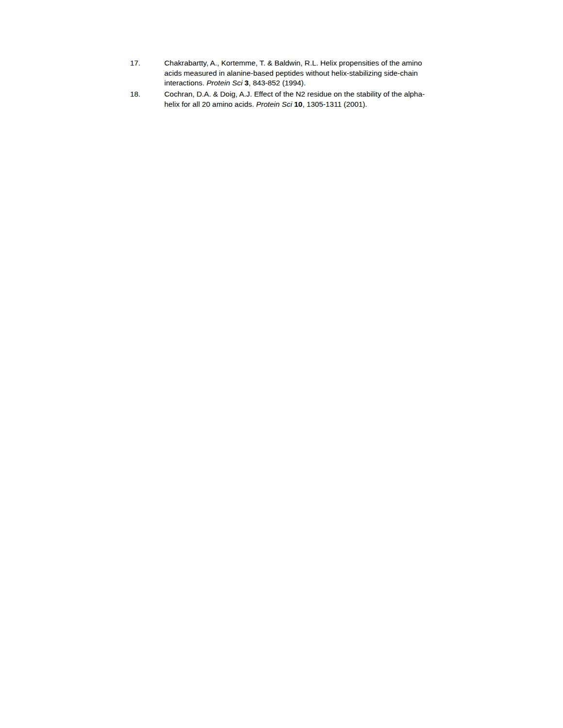17. Chakrabartty, A., Kortemme, T. & Baldwin, R.L. Helix propensities of the amino acids measured in alanine-based peptides without helix-stabilizing side-chain interactions. Protein Sci 3, 843-852 (1994).
18. Cochran, D.A. & Doig, A.J. Effect of the N2 residue on the stability of the alpha-helix for all 20 amino acids. Protein Sci 10, 1305-1311 (2001).